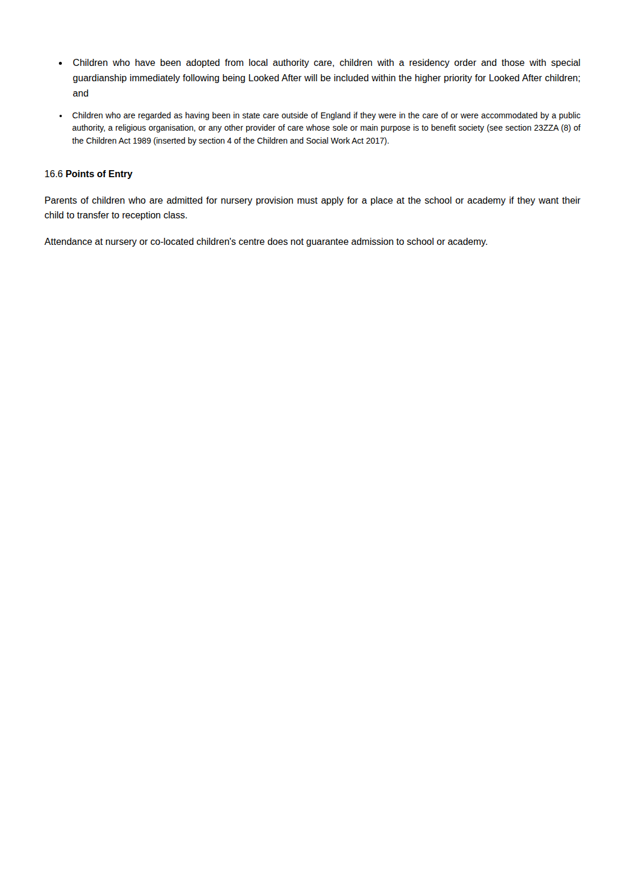Children who have been adopted from local authority care, children with a residency order and those with special guardianship immediately following being Looked After will be included within the higher priority for Looked After children; and
Children who are regarded as having been in state care outside of England if they were in the care of or were accommodated by a public authority, a religious organisation, or any other provider of care whose sole or main purpose is to benefit society (see section 23ZZA (8) of the Children Act 1989 (inserted by section 4 of the Children and Social Work Act 2017).
16.6 Points of Entry
Parents of children who are admitted for nursery provision must apply for a place at the school or academy if they want their child to transfer to reception class.
Attendance at nursery or co-located children's centre does not guarantee admission to school or academy.